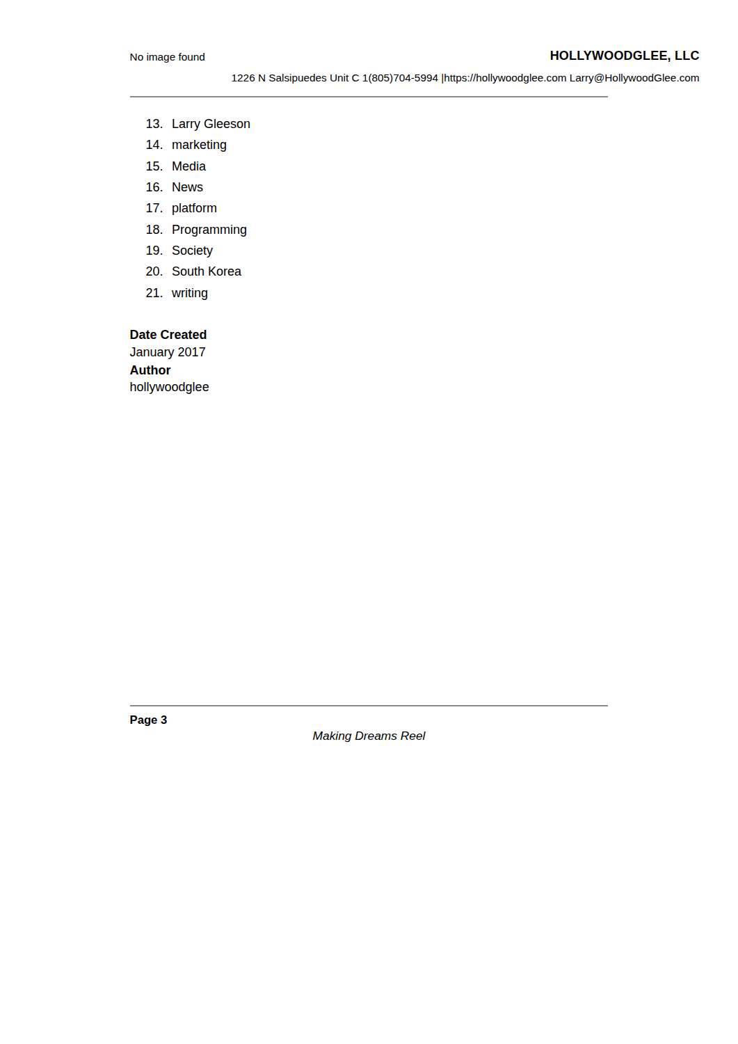No image found
HOLLYWOODGLEE, LLC
1226 N Salsipuedes Unit C 1(805)704-5994 |https://hollywoodglee.com Larry@HollywoodGlee.com
Larry Gleeson
marketing
Media
News
platform
Programming
Society
South Korea
writing
Date Created
January 2017
Author
hollywoodglee
Page 3
Making Dreams Reel